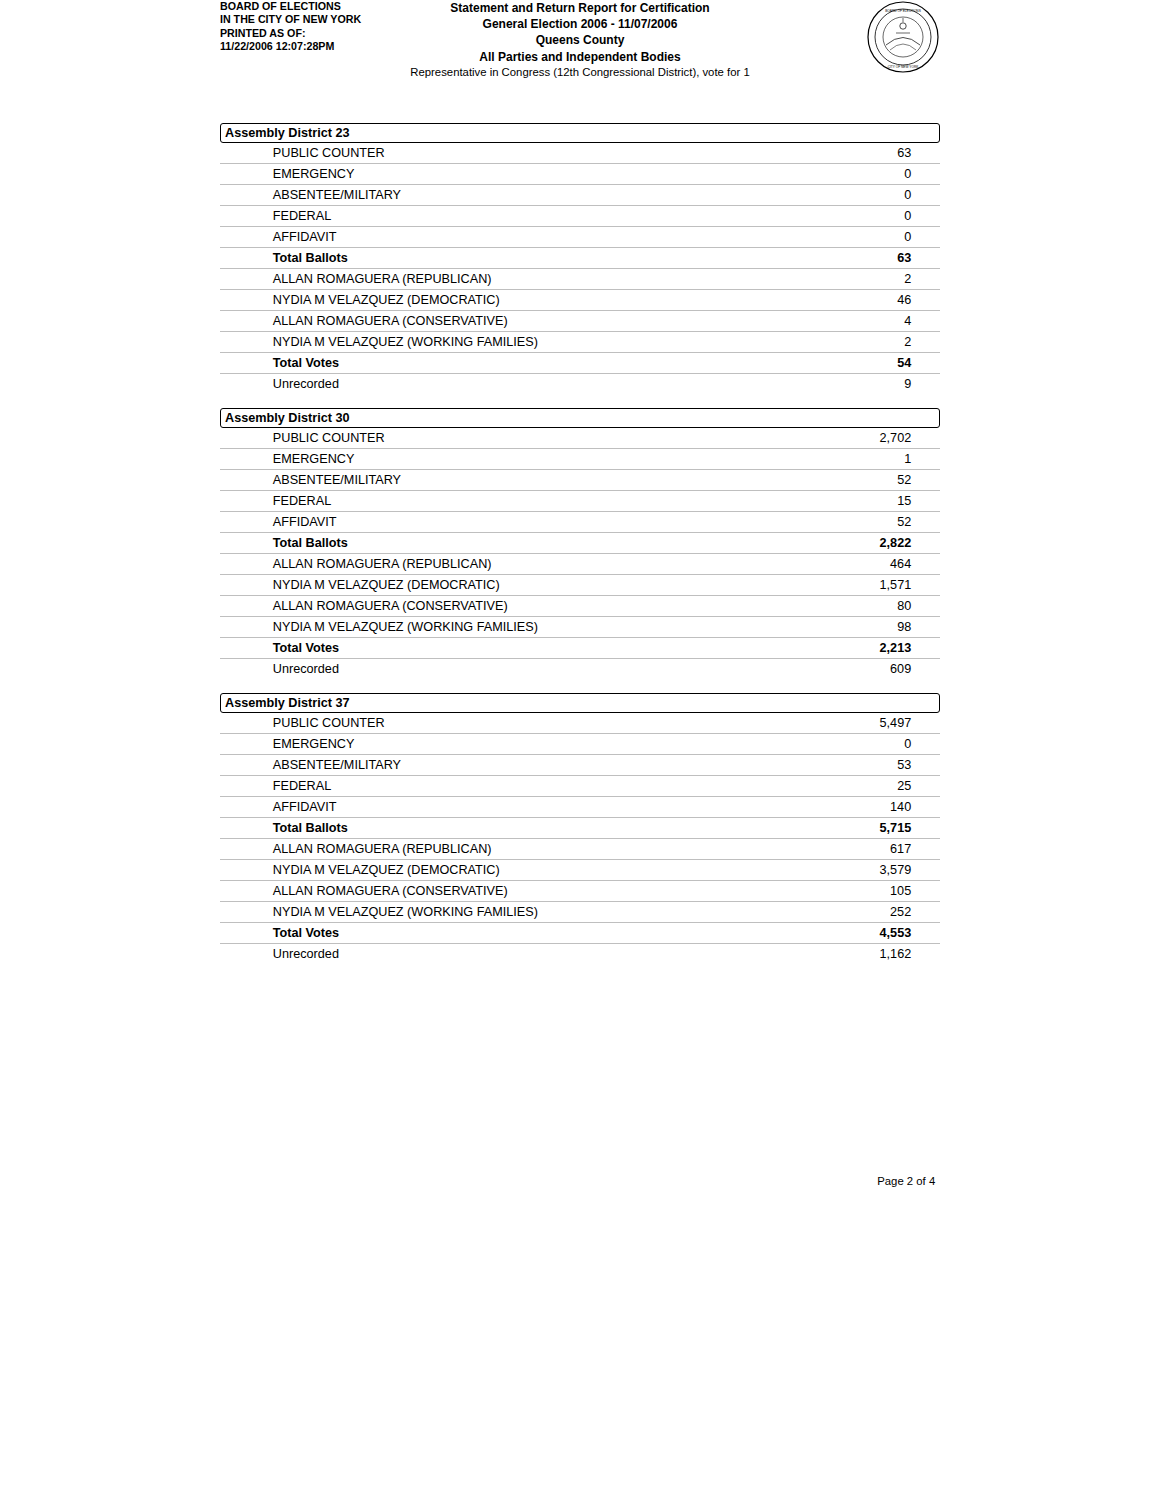BOARD OF ELECTIONS
IN THE CITY OF NEW YORK
PRINTED AS OF:
11/22/2006 12:07:28PM
Statement and Return Report for Certification
General Election 2006 - 11/07/2006
Queens County
All Parties and Independent Bodies
Representative in Congress (12th Congressional District), vote for 1
BOARD OF ELECTIONS CITY OF NEW YORK
Assembly District 23
| PUBLIC COUNTER | 63 |
| EMERGENCY | 0 |
| ABSENTEE/MILITARY | 0 |
| FEDERAL | 0 |
| AFFIDAVIT | 0 |
| Total Ballots | 63 |
| ALLAN ROMAGUERA (REPUBLICAN) | 2 |
| NYDIA M VELAZQUEZ (DEMOCRATIC) | 46 |
| ALLAN ROMAGUERA (CONSERVATIVE) | 4 |
| NYDIA M VELAZQUEZ (WORKING FAMILIES) | 2 |
| Total Votes | 54 |
| Unrecorded | 9 |
Assembly District 30
| PUBLIC COUNTER | 2,702 |
| EMERGENCY | 1 |
| ABSENTEE/MILITARY | 52 |
| FEDERAL | 15 |
| AFFIDAVIT | 52 |
| Total Ballots | 2,822 |
| ALLAN ROMAGUERA (REPUBLICAN) | 464 |
| NYDIA M VELAZQUEZ (DEMOCRATIC) | 1,571 |
| ALLAN ROMAGUERA (CONSERVATIVE) | 80 |
| NYDIA M VELAZQUEZ (WORKING FAMILIES) | 98 |
| Total Votes | 2,213 |
| Unrecorded | 609 |
Assembly District 37
| PUBLIC COUNTER | 5,497 |
| EMERGENCY | 0 |
| ABSENTEE/MILITARY | 53 |
| FEDERAL | 25 |
| AFFIDAVIT | 140 |
| Total Ballots | 5,715 |
| ALLAN ROMAGUERA (REPUBLICAN) | 617 |
| NYDIA M VELAZQUEZ (DEMOCRATIC) | 3,579 |
| ALLAN ROMAGUERA (CONSERVATIVE) | 105 |
| NYDIA M VELAZQUEZ (WORKING FAMILIES) | 252 |
| Total Votes | 4,553 |
| Unrecorded | 1,162 |
Page 2 of 4